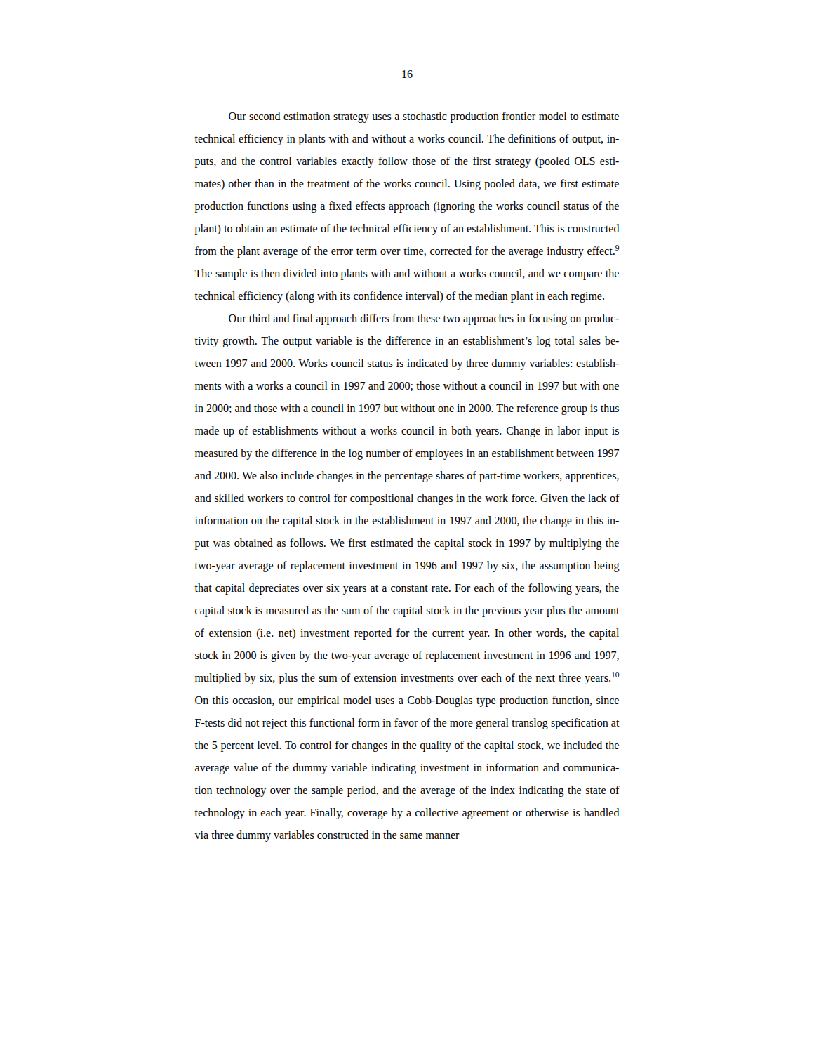16
Our second estimation strategy uses a stochastic production frontier model to estimate technical efficiency in plants with and without a works council. The definitions of output, inputs, and the control variables exactly follow those of the first strategy (pooled OLS estimates) other than in the treatment of the works council. Using pooled data, we first estimate production functions using a fixed effects approach (ignoring the works council status of the plant) to obtain an estimate of the technical efficiency of an establishment. This is constructed from the plant average of the error term over time, corrected for the average industry effect.9 The sample is then divided into plants with and without a works council, and we compare the technical efficiency (along with its confidence interval) of the median plant in each regime.
Our third and final approach differs from these two approaches in focusing on productivity growth. The output variable is the difference in an establishment’s log total sales between 1997 and 2000. Works council status is indicated by three dummy variables: establishments with a works a council in 1997 and 2000; those without a council in 1997 but with one in 2000; and those with a council in 1997 but without one in 2000. The reference group is thus made up of establishments without a works council in both years. Change in labor input is measured by the difference in the log number of employees in an establishment between 1997 and 2000. We also include changes in the percentage shares of part-time workers, apprentices, and skilled workers to control for compositional changes in the work force. Given the lack of information on the capital stock in the establishment in 1997 and 2000, the change in this input was obtained as follows. We first estimated the capital stock in 1997 by multiplying the two-year average of replacement investment in 1996 and 1997 by six, the assumption being that capital depreciates over six years at a constant rate. For each of the following years, the capital stock is measured as the sum of the capital stock in the previous year plus the amount of extension (i.e. net) investment reported for the current year. In other words, the capital stock in 2000 is given by the two-year average of replacement investment in 1996 and 1997, multiplied by six, plus the sum of extension investments over each of the next three years.10 On this occasion, our empirical model uses a Cobb-Douglas type production function, since F-tests did not reject this functional form in favor of the more general translog specification at the 5 percent level. To control for changes in the quality of the capital stock, we included the average value of the dummy variable indicating investment in information and communication technology over the sample period, and the average of the index indicating the state of technology in each year. Finally, coverage by a collective agreement or otherwise is handled via three dummy variables constructed in the same manner